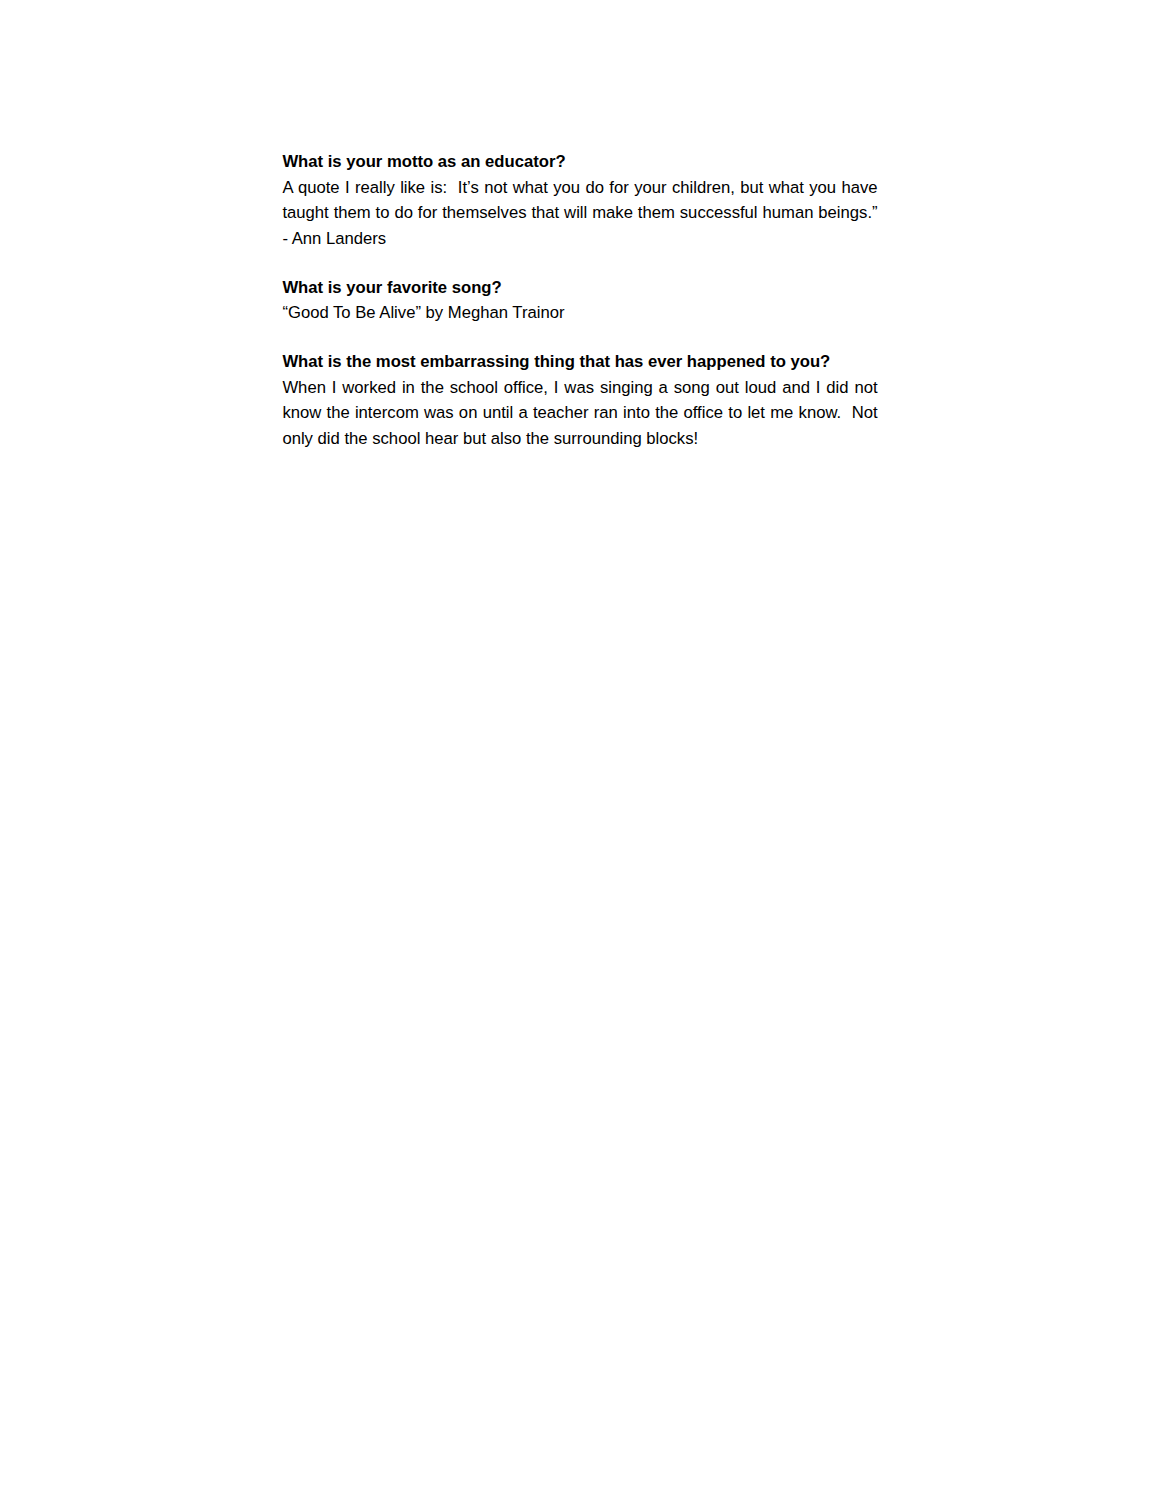What is your motto as an educator?
A quote I really like is: It’s not what you do for your children, but what you have taught them to do for themselves that will make them successful human beings.” - Ann Landers
What is your favorite song?
“Good To Be Alive” by Meghan Trainor
What is the most embarrassing thing that has ever happened to you?
When I worked in the school office, I was singing a song out loud and I did not know the intercom was on until a teacher ran into the office to let me know. Not only did the school hear but also the surrounding blocks!